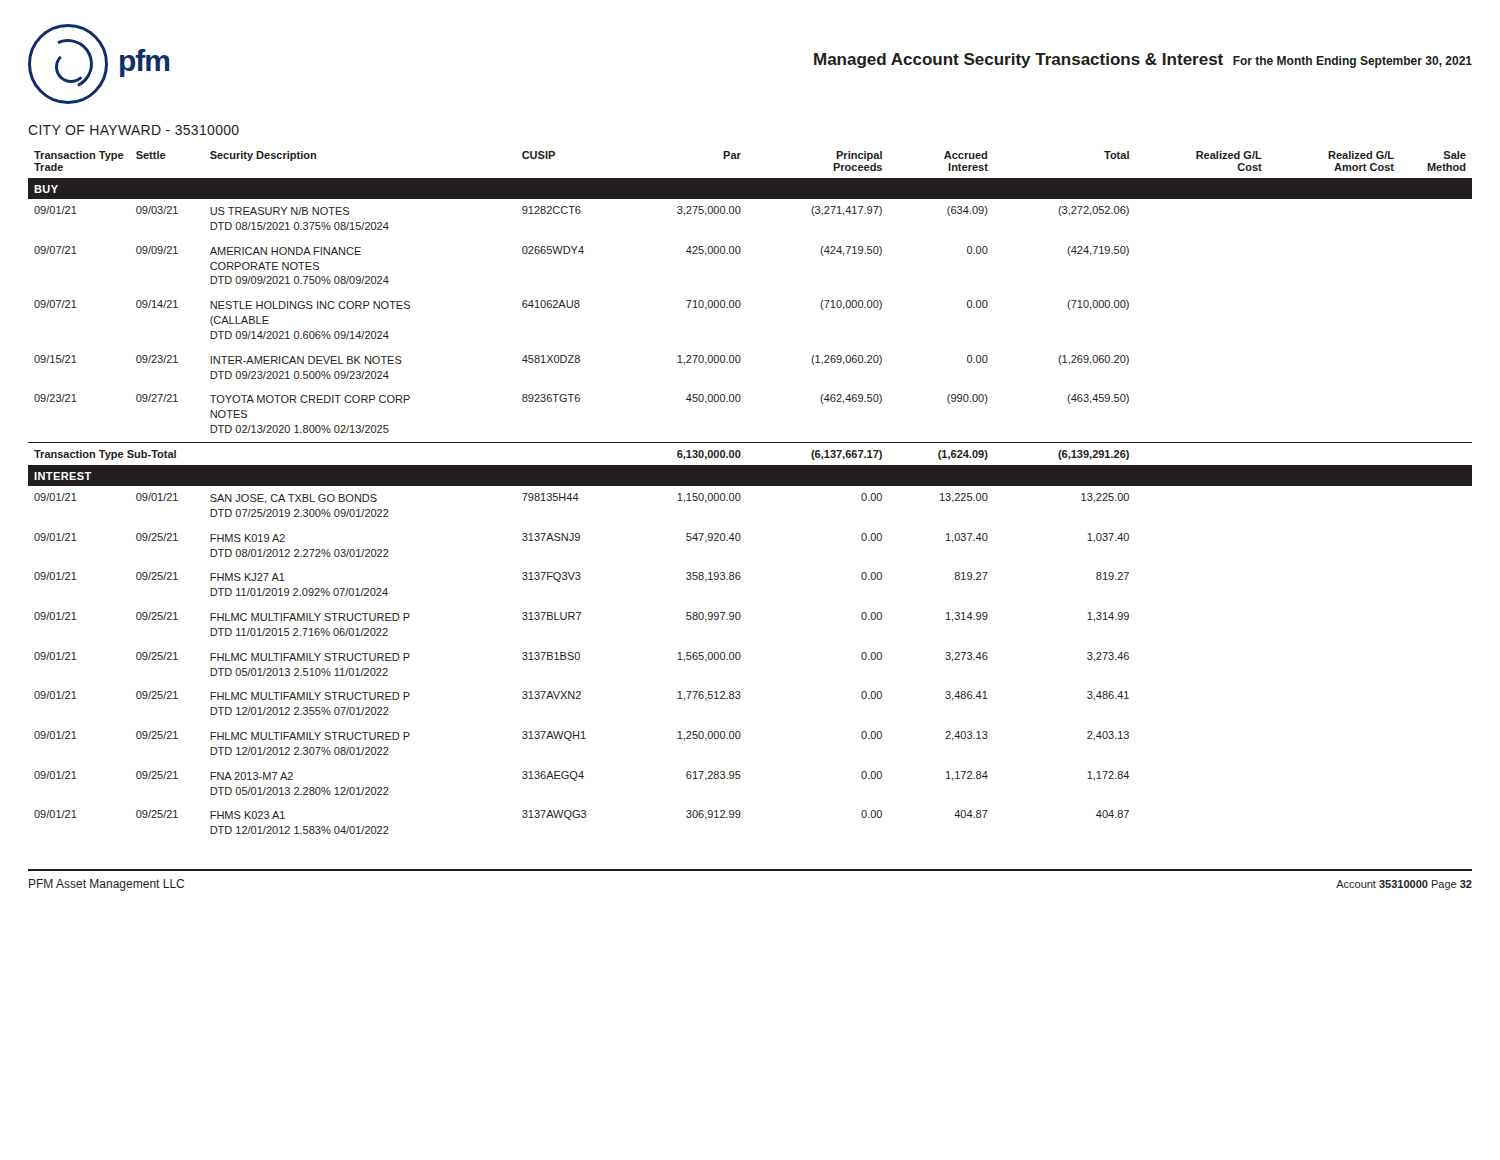pfm
Managed Account Security Transactions & Interest For the Month Ending September 30, 2021
CITY OF HAYWARD - 35310000
| Transaction Type Trade | Settle | Security Description | CUSIP | Par | Principal Proceeds | Accrued Interest | Total | Realized G/L Cost | Realized G/L Amort Cost | Sale Method |
| --- | --- | --- | --- | --- | --- | --- | --- | --- | --- | --- |
| BUY |
| 09/01/21 | 09/03/21 | US TREASURY N/B NOTES DTD 08/15/2021 0.375% 08/15/2024 | 91282CCT6 | 3,275,000.00 | (3,271,417.97) | (634.09) | (3,272,052.06) | | | |
| 09/07/21 | 09/09/21 | AMERICAN HONDA FINANCE CORPORATE NOTES DTD 09/09/2021 0.750% 08/09/2024 | 02665WDY4 | 425,000.00 | (424,719.50) | 0.00 | (424,719.50) | | | |
| 09/07/21 | 09/14/21 | NESTLE HOLDINGS INC CORP NOTES (CALLABLE DTD 09/14/2021 0.606% 09/14/2024 | 641062AU8 | 710,000.00 | (710,000.00) | 0.00 | (710,000.00) | | | |
| 09/15/21 | 09/23/21 | INTER-AMERICAN DEVEL BK NOTES DTD 09/23/2021 0.500% 09/23/2024 | 4581X0DZ8 | 1,270,000.00 | (1,269,060.20) | 0.00 | (1,269,060.20) | | | |
| 09/23/21 | 09/27/21 | TOYOTA MOTOR CREDIT CORP CORP NOTES DTD 02/13/2020 1.800% 02/13/2025 | 89236TGT6 | 450,000.00 | (462,469.50) | (990.00) | (463,459.50) | | | |
| Transaction Type Sub-Total | 6,130,000.00 | (6,137,667.17) | (1,624.09) | (6,139,291.26) | | | |
| INTEREST |
| 09/01/21 | 09/01/21 | SAN JOSE, CA TXBL GO BONDS DTD 07/25/2019 2.300% 09/01/2022 | 798135H44 | 1,150,000.00 | 0.00 | 13,225.00 | 13,225.00 | | | |
| 09/01/21 | 09/25/21 | FHMS K019 A2 DTD 08/01/2012 2.272% 03/01/2022 | 3137ASNJ9 | 547,920.40 | 0.00 | 1,037.40 | 1,037.40 | | | |
| 09/01/21 | 09/25/21 | FHMS KJ27 A1 DTD 11/01/2019 2.092% 07/01/2024 | 3137FQ3V3 | 358,193.86 | 0.00 | 819.27 | 819.27 | | | |
| 09/01/21 | 09/25/21 | FHLMC MULTIFAMILY STRUCTURED P DTD 11/01/2015 2.716% 06/01/2022 | 3137BLUR7 | 580,997.90 | 0.00 | 1,314.99 | 1,314.99 | | | |
| 09/01/21 | 09/25/21 | FHLMC MULTIFAMILY STRUCTURED P DTD 05/01/2013 2.510% 11/01/2022 | 3137B1BS0 | 1,565,000.00 | 0.00 | 3,273.46 | 3,273.46 | | | |
| 09/01/21 | 09/25/21 | FHLMC MULTIFAMILY STRUCTURED P DTD 12/01/2012 2.355% 07/01/2022 | 3137AVXN2 | 1,776,512.83 | 0.00 | 3,486.41 | 3,486.41 | | | |
| 09/01/21 | 09/25/21 | FHLMC MULTIFAMILY STRUCTURED P DTD 12/01/2012 2.307% 08/01/2022 | 3137AWQH1 | 1,250,000.00 | 0.00 | 2,403.13 | 2,403.13 | | | |
| 09/01/21 | 09/25/21 | FNA 2013-M7 A2 DTD 05/01/2013 2.280% 12/01/2022 | 3136AEGQ4 | 617,283.95 | 0.00 | 1,172.84 | 1,172.84 | | | |
| 09/01/21 | 09/25/21 | FHMS K023 A1 DTD 12/01/2012 1.583% 04/01/2022 | 3137AWQG3 | 306,912.99 | 0.00 | 404.87 | 404.87 | | | |
PFM Asset Management LLC
Account 35310000 Page 32